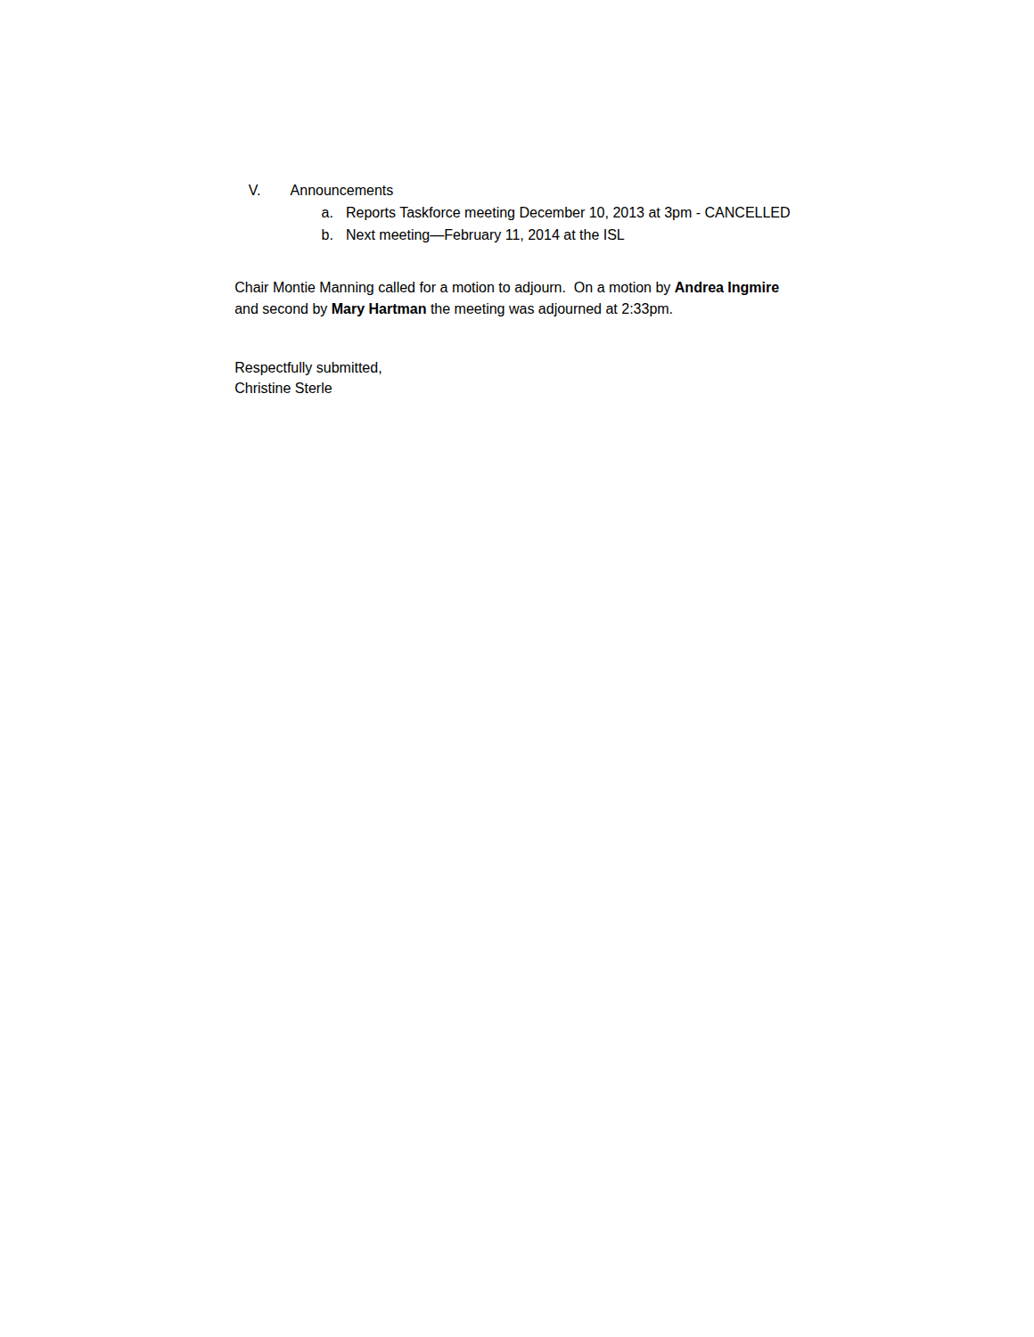Announcements
Reports Taskforce meeting December 10, 2013 at 3pm - CANCELLED
Next meeting—February 11, 2014 at the ISL
Chair Montie Manning called for a motion to adjourn. On a motion by Andrea Ingmire and second by Mary Hartman the meeting was adjourned at 2:33pm.
Respectfully submitted,
Christine Sterle